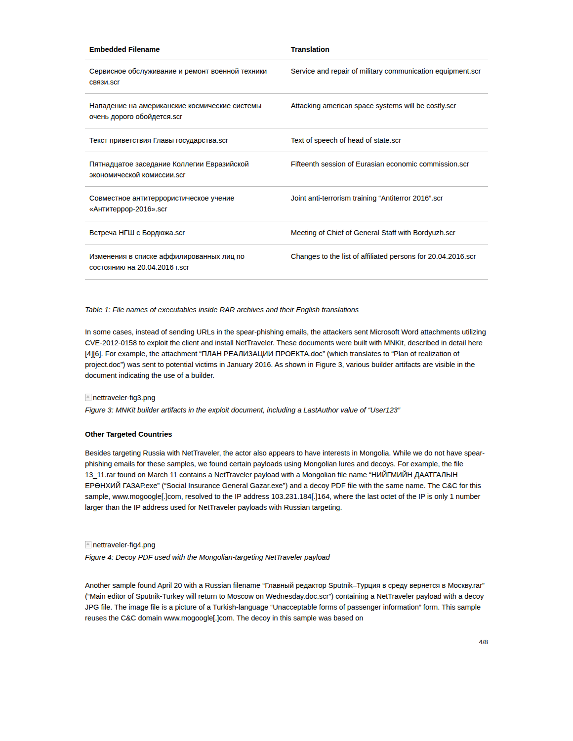| Embedded Filename | Translation |
| --- | --- |
| Сервисное обслуживание и ремонт военной техники связи.scr | Service and repair of military communication equipment.scr |
| Нападение на американские космические системы очень дорого обойдется.scr | Attacking american space systems will be costly.scr |
| Текст приветствия Главы государства.scr | Text of speech of head of state.scr |
| Пятнадцатое заседание Коллегии Евразийской экономической комиссии.scr | Fifteenth session of Eurasian economic commission.scr |
| Совместное антитеррористическое учение «Антитеррор-2016».scr | Joint anti-terrorism training “Antiterror 2016”.scr |
| Встреча НГШ с Бордюжа.scr | Meeting of Chief of General Staff with Bordyuzh.scr |
| Изменения в списке аффилированных лиц по состоянию на 20.04.2016 г.scr | Changes to the list of affiliated persons for 20.04.2016.scr |
Table 1: File names of executables inside RAR archives and their English translations
In some cases, instead of sending URLs in the spear-phishing emails, the attackers sent Microsoft Word attachments utilizing CVE-2012-0158 to exploit the client and install NetTraveler. These documents were built with MNKit, described in detail here [4][6]. For example, the attachment “ПЛАН РЕАЛИЗАЦИИ ПРОЕКТА.doc” (which translates to “Plan of realization of project.doc”) was sent to potential victims in January 2016. As shown in Figure 3, various builder artifacts are visible in the document indicating the use of a builder.
nettraveler-fig3.png
Figure 3: MNKit builder artifacts in the exploit document, including a LastAuthor value of “User123”
Other Targeted Countries
Besides targeting Russia with NetTraveler, the actor also appears to have interests in Mongolia. While we do not have spear-phishing emails for these samples, we found certain payloads using Mongolian lures and decoys. For example, the file 13_11.rar found on March 11 contains a NetTraveler payload with a Mongolian file name “НИЙГМИЙН ДААТГАЛЫН ЕРӨНХИЙ ГАЗАР.exe” (“Social Insurance General Gazar.exe”) and a decoy PDF file with the same name. The C&C for this sample, www.mogoogle[.]com, resolved to the IP address 103.231.184[.]164, where the last octet of the IP is only 1 number larger than the IP address used for NetTraveler payloads with Russian targeting.
nettraveler-fig4.png
Figure 4: Decoy PDF used with the Mongolian-targeting NetTraveler payload
Another sample found April 20 with a Russian filename “Главный редактор Sputnik–Турция в среду вернется в Москву.rar” (“Main editor of Sputnik-Turkey will return to Moscow on Wednesday.doc.scr”) containing a NetTraveler payload with a decoy JPG file. The image file is a picture of a Turkish-language “Unacceptable forms of passenger information” form. This sample reuses the C&C domain www.mogoogle[.]com. The decoy in this sample was based on
4/8